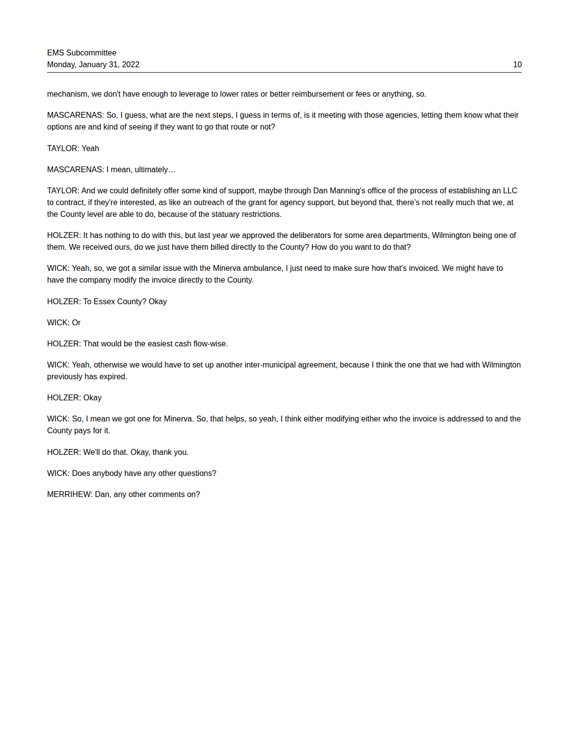EMS Subcommittee
Monday, January 31, 2022 10
mechanism, we don't have enough to leverage to lower rates or better reimbursement or fees or anything, so.
MASCARENAS: So, I guess, what are the next steps, I guess in terms of, is it meeting with those agencies, letting them know what their options are and kind of seeing if they want to go that route or not?
TAYLOR: Yeah
MASCARENAS: I mean, ultimately…
TAYLOR: And we could definitely offer some kind of support, maybe through Dan Manning's office of the process of establishing an LLC to contract, if they're interested, as like an outreach of the grant for agency support, but beyond that, there's not really much that we, at the County level are able to do, because of the statuary restrictions.
HOLZER: It has nothing to do with this, but last year we approved the deliberators for some area departments, Wilmington being one of them. We received ours, do we just have them billed directly to the County? How do you want to do that?
WICK: Yeah, so, we got a similar issue with the Minerva ambulance, I just need to make sure how that's invoiced. We might have to have the company modify the invoice directly to the County.
HOLZER: To Essex County? Okay
WICK: Or
HOLZER: That would be the easiest cash flow-wise.
WICK: Yeah, otherwise we would have to set up another inter-municipal agreement, because I think the one that we had with Wilmington previously has expired.
HOLZER: Okay
WICK: So, I mean we got one for Minerva. So, that helps, so yeah, I think either modifying either who the invoice is addressed to and the County pays for it.
HOLZER: We'll do that. Okay, thank you.
WICK: Does anybody have any other questions?
MERRIHEW: Dan, any other comments on?